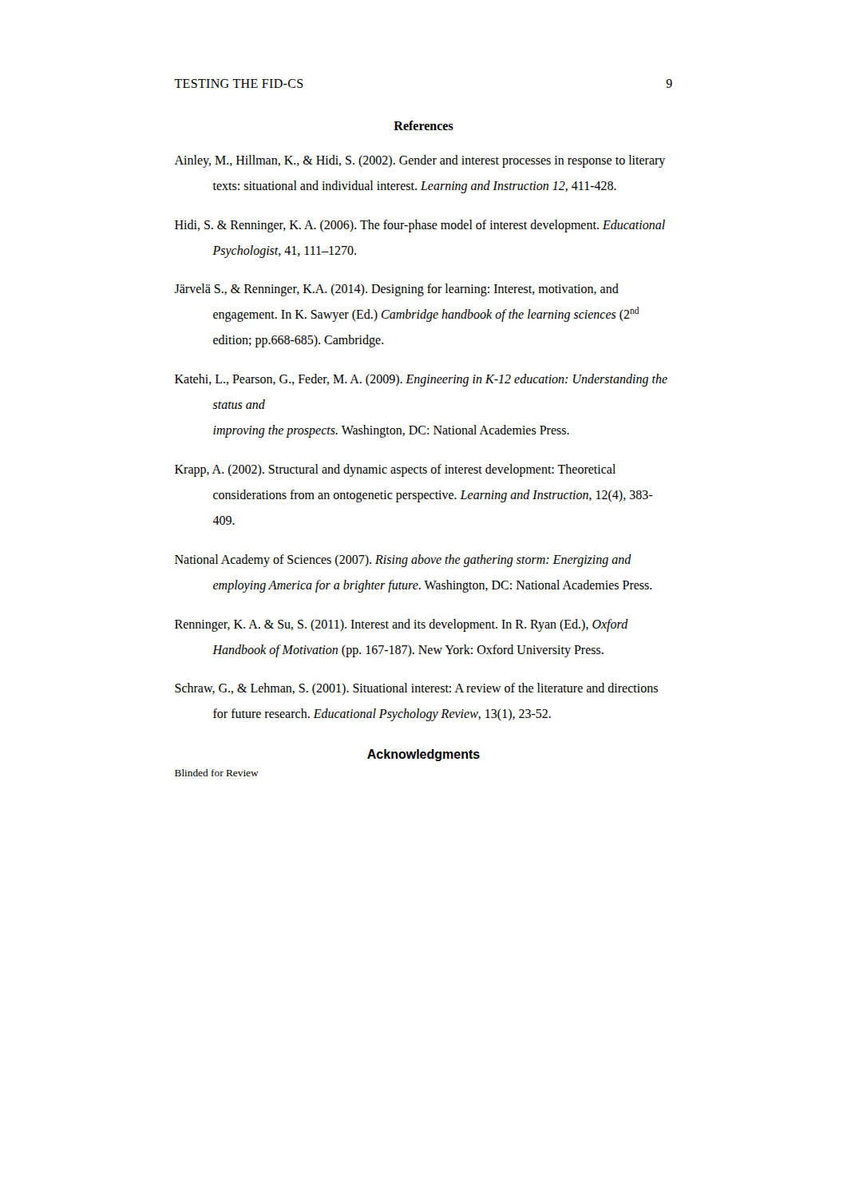TESTING THE FID-CS 9
References
Ainley, M., Hillman, K., & Hidi, S. (2002). Gender and interest processes in response to literary texts: situational and individual interest. Learning and Instruction 12, 411-428.
Hidi, S. & Renninger, K. A. (2006). The four-phase model of interest development. Educational Psychologist, 41, 111–1270.
Järvelä S., & Renninger, K.A. (2014). Designing for learning: Interest, motivation, and engagement. In K. Sawyer (Ed.) Cambridge handbook of the learning sciences (2nd edition; pp.668-685). Cambridge.
Katehi, L., Pearson, G., Feder, M. A. (2009). Engineering in K-12 education: Understanding the status and
improving the prospects. Washington, DC: National Academies Press.
Krapp, A. (2002). Structural and dynamic aspects of interest development: Theoretical considerations from an ontogenetic perspective. Learning and Instruction, 12(4), 383-409.
National Academy of Sciences (2007). Rising above the gathering storm: Energizing and employing America for a brighter future. Washington, DC: National Academies Press.
Renninger, K. A. & Su, S. (2011). Interest and its development. In R. Ryan (Ed.), Oxford Handbook of Motivation (pp. 167-187). New York: Oxford University Press.
Schraw, G., & Lehman, S. (2001). Situational interest: A review of the literature and directions for future research. Educational Psychology Review, 13(1), 23-52.
Acknowledgments
Blinded for Review